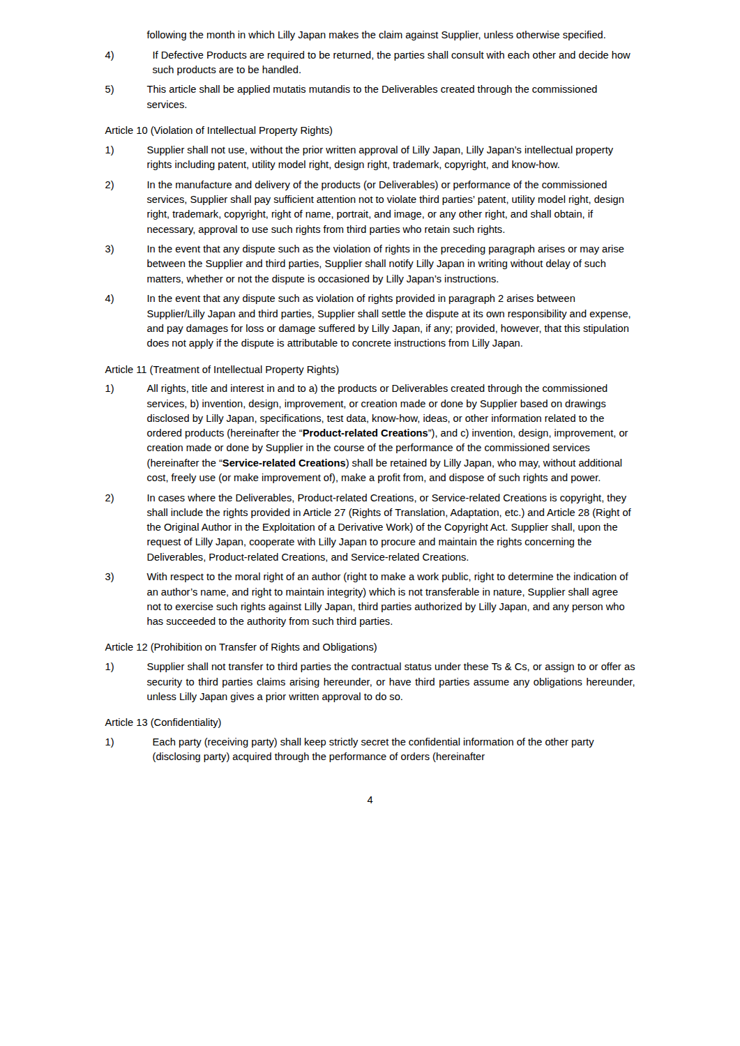following the month in which Lilly Japan makes the claim against Supplier, unless otherwise specified.
4)
If Defective Products are required to be returned, the parties shall consult with each other and decide how such products are to be handled.
5)
This article shall be applied mutatis mutandis to the Deliverables created through the commissioned services.
Article 10 (Violation of Intellectual Property Rights)
1)
Supplier shall not use, without the prior written approval of Lilly Japan, Lilly Japan’s intellectual property rights including patent, utility model right, design right, trademark, copyright, and know-how.
2)
In the manufacture and delivery of the products (or Deliverables) or performance of the commissioned services, Supplier shall pay sufficient attention not to violate third parties’ patent, utility model right, design right, trademark, copyright, right of name, portrait, and image, or any other right, and shall obtain, if necessary, approval to use such rights from third parties who retain such rights.
3)
In the event that any dispute such as the violation of rights in the preceding paragraph arises or may arise between the Supplier and third parties, Supplier shall notify Lilly Japan in writing without delay of such matters, whether or not the dispute is occasioned by Lilly Japan’s instructions.
4)
In the event that any dispute such as violation of rights provided in paragraph 2 arises between Supplier/Lilly Japan and third parties, Supplier shall settle the dispute at its own responsibility and expense, and pay damages for loss or damage suffered by Lilly Japan, if any; provided, however, that this stipulation does not apply if the dispute is attributable to concrete instructions from Lilly Japan.
Article 11 (Treatment of Intellectual Property Rights)
1)
All rights, title and interest in and to a) the products or Deliverables created through the commissioned services, b) invention, design, improvement, or creation made or done by Supplier based on drawings disclosed by Lilly Japan, specifications, test data, know-how, ideas, or other information related to the ordered products (hereinafter the “Product-related Creations”), and c) invention, design, improvement, or creation made or done by Supplier in the course of the performance of the commissioned services (hereinafter the “Service-related Creations) shall be retained by Lilly Japan, who may, without additional cost, freely use (or make improvement of), make a profit from, and dispose of such rights and power.
2)
In cases where the Deliverables, Product-related Creations, or Service-related Creations is copyright, they shall include the rights provided in Article 27 (Rights of Translation, Adaptation, etc.) and Article 28 (Right of the Original Author in the Exploitation of a Derivative Work) of the Copyright Act. Supplier shall, upon the request of Lilly Japan, cooperate with Lilly Japan to procure and maintain the rights concerning the Deliverables, Product-related Creations, and Service-related Creations.
3)
With respect to the moral right of an author (right to make a work public, right to determine the indication of an author’s name, and right to maintain integrity) which is not transferable in nature, Supplier shall agree not to exercise such rights against Lilly Japan, third parties authorized by Lilly Japan, and any person who has succeeded to the authority from such third parties.
Article 12 (Prohibition on Transfer of Rights and Obligations)
1)
Supplier shall not transfer to third parties the contractual status under these Ts & Cs, or assign to or offer as security to third parties claims arising hereunder, or have third parties assume any obligations hereunder, unless Lilly Japan gives a prior written approval to do so.
Article 13 (Confidentiality)
1)
Each party (receiving party) shall keep strictly secret the confidential information of the other party (disclosing party) acquired through the performance of orders (hereinafter
4